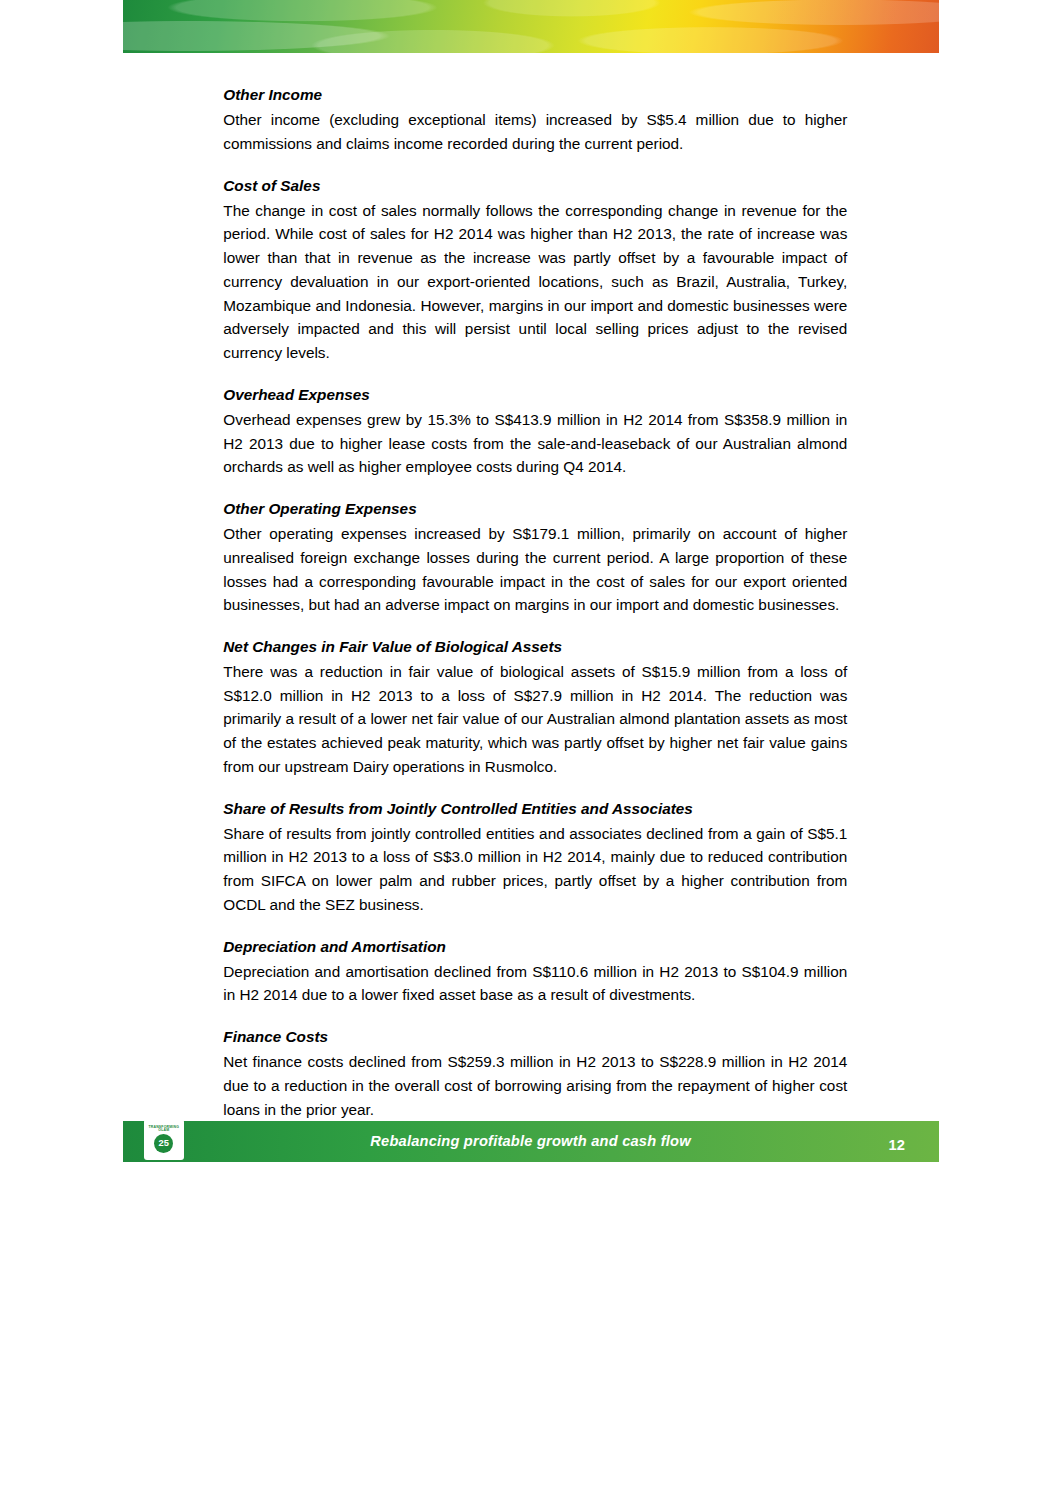Other Income
Other income (excluding exceptional items) increased by S$5.4 million due to higher commissions and claims income recorded during the current period.
Cost of Sales
The change in cost of sales normally follows the corresponding change in revenue for the period. While cost of sales for H2 2014 was higher than H2 2013, the rate of increase was lower than that in revenue as the increase was partly offset by a favourable impact of currency devaluation in our export-oriented locations, such as Brazil, Australia, Turkey, Mozambique and Indonesia. However, margins in our import and domestic businesses were adversely impacted and this will persist until local selling prices adjust to the revised currency levels.
Overhead Expenses
Overhead expenses grew by 15.3% to S$413.9 million in H2 2014 from S$358.9 million in H2 2013 due to higher lease costs from the sale-and-leaseback of our Australian almond orchards as well as higher employee costs during Q4 2014.
Other Operating Expenses
Other operating expenses increased by S$179.1 million, primarily on account of higher unrealised foreign exchange losses during the current period. A large proportion of these losses had a corresponding favourable impact in the cost of sales for our export oriented businesses, but had an adverse impact on margins in our import and domestic businesses.
Net Changes in Fair Value of Biological Assets
There was a reduction in fair value of biological assets of S$15.9 million from a loss of S$12.0 million in H2 2013 to a loss of S$27.9 million in H2 2014. The reduction was primarily a result of a lower net fair value of our Australian almond plantation assets as most of the estates achieved peak maturity, which was partly offset by higher net fair value gains from our upstream Dairy operations in Rusmolco.
Share of Results from Jointly Controlled Entities and Associates
Share of results from jointly controlled entities and associates declined from a gain of S$5.1 million in H2 2013 to a loss of S$3.0 million in H2 2014, mainly due to reduced contribution from SIFCA on lower palm and rubber prices, partly offset by a higher contribution from OCDL and the SEZ business.
Depreciation and Amortisation
Depreciation and amortisation declined from S$110.6 million in H2 2013 to S$104.9 million in H2 2014 due to a lower fixed asset base as a result of divestments.
Finance Costs
Net finance costs declined from S$259.3 million in H2 2013 to S$228.9 million in H2 2014 due to a reduction in the overall cost of borrowing arising from the repayment of higher cost loans in the prior year.
TRANSFORMING
OLAM
25
Rebalancing profitable growth and cash flow
12